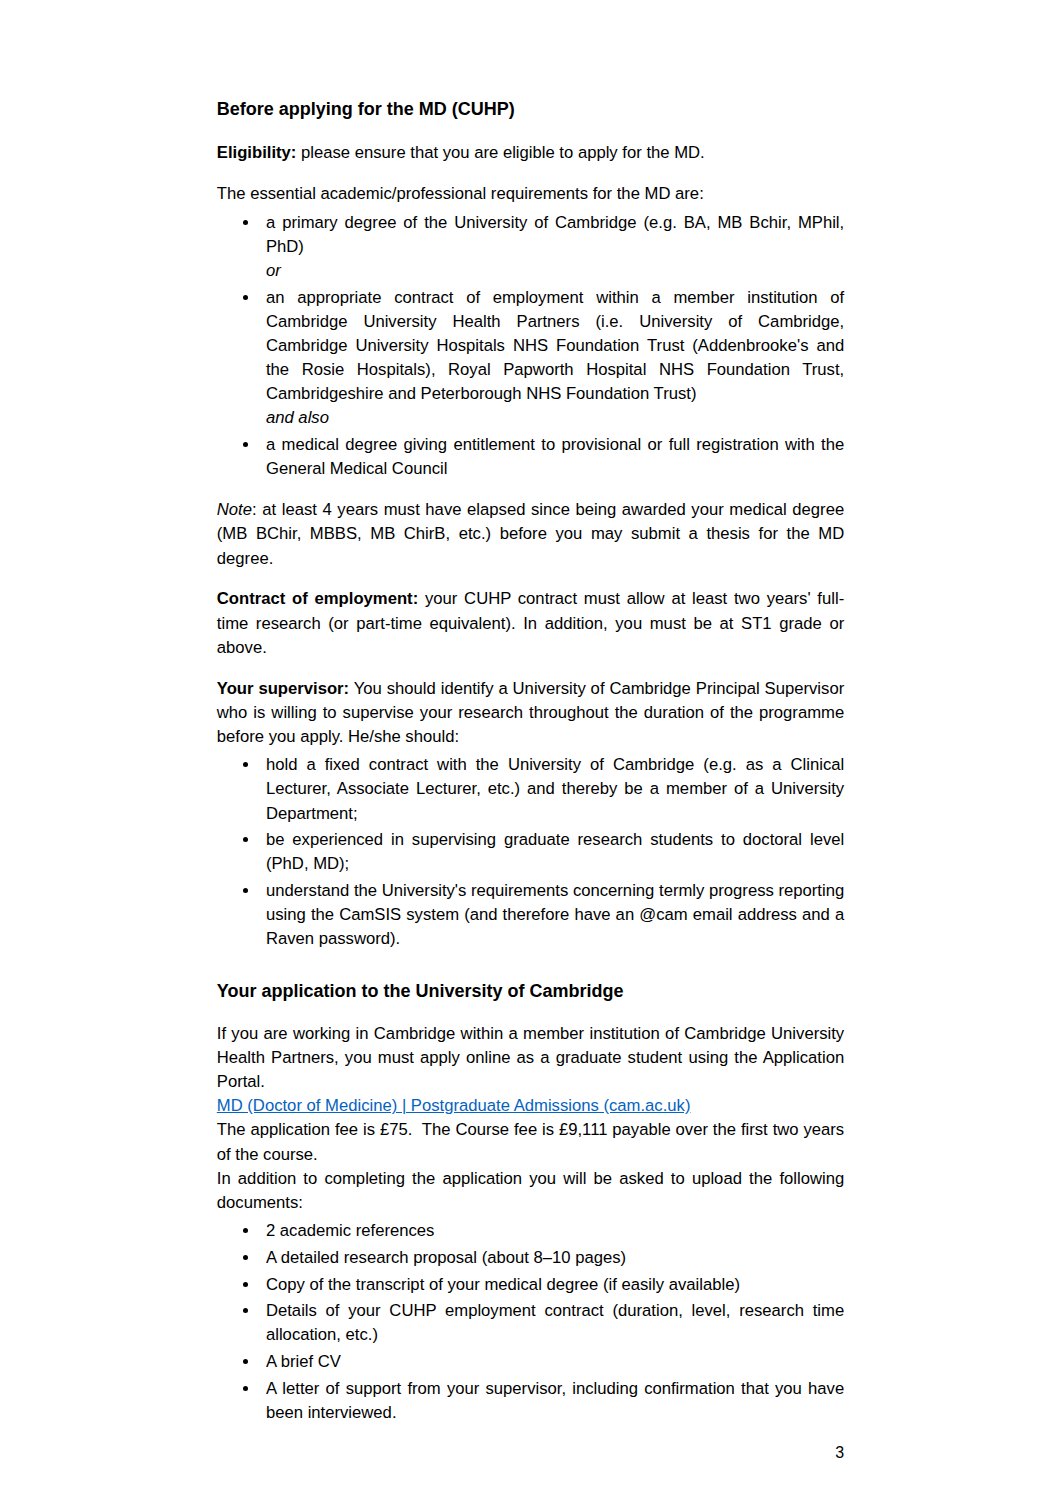Before applying for the MD (CUHP)
Eligibility: please ensure that you are eligible to apply for the MD.
The essential academic/professional requirements for the MD are:
a primary degree of the University of Cambridge (e.g. BA, MB Bchir, MPhil, PhD)
or
an appropriate contract of employment within a member institution of Cambridge University Health Partners (i.e. University of Cambridge, Cambridge University Hospitals NHS Foundation Trust (Addenbrooke's and the Rosie Hospitals), Royal Papworth Hospital NHS Foundation Trust, Cambridgeshire and Peterborough NHS Foundation Trust)
and also
a medical degree giving entitlement to provisional or full registration with the General Medical Council
Note: at least 4 years must have elapsed since being awarded your medical degree (MB BChir, MBBS, MB ChirB, etc.) before you may submit a thesis for the MD degree.
Contract of employment: your CUHP contract must allow at least two years' full-time research (or part-time equivalent). In addition, you must be at ST1 grade or above.
Your supervisor: You should identify a University of Cambridge Principal Supervisor who is willing to supervise your research throughout the duration of the programme before you apply. He/she should:
hold a fixed contract with the University of Cambridge (e.g. as a Clinical Lecturer, Associate Lecturer, etc.) and thereby be a member of a University Department;
be experienced in supervising graduate research students to doctoral level (PhD, MD);
understand the University's requirements concerning termly progress reporting using the CamSIS system (and therefore have an @cam email address and a Raven password).
Your application to the University of Cambridge
If you are working in Cambridge within a member institution of Cambridge University Health Partners, you must apply online as a graduate student using the Application Portal.
MD (Doctor of Medicine) | Postgraduate Admissions (cam.ac.uk)
The application fee is £75. The Course fee is £9,111 payable over the first two years of the course.
In addition to completing the application you will be asked to upload the following documents:
2 academic references
A detailed research proposal (about 8–10 pages)
Copy of the transcript of your medical degree (if easily available)
Details of your CUHP employment contract (duration, level, research time allocation, etc.)
A brief CV
A letter of support from your supervisor, including confirmation that you have been interviewed.
3